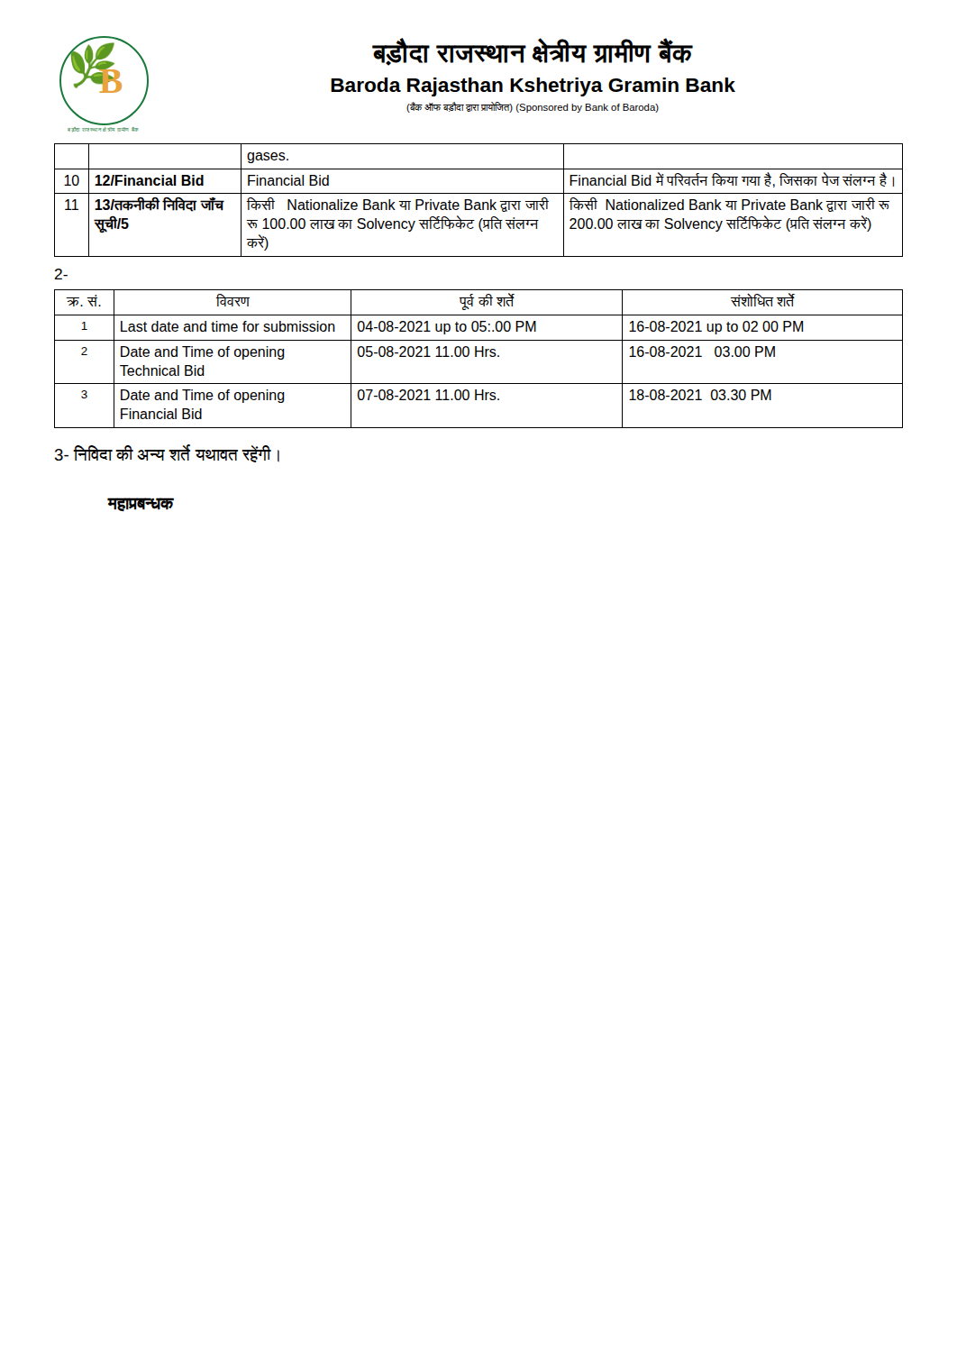🌿 B
बड़ौदा राजस्थान क्षेत्रीय ग्रामीण बैंक
बड़ौदा राजस्थान क्षेत्रीय ग्रामीण बैंक
Baroda Rajasthan Kshetriya Gramin Bank
(बैंक ऑफ बड़ौदा द्वारा प्रायोजित) (Sponsored by Bank of Baroda)
| | | gases. | |
| 10 | 12/Financial Bid | Financial Bid | Financial Bid में परिवर्तन किया गया है, जिसका पेज संलग्न है। |
| 11 | 13/ तकनीकी निविदा जॉंच सूची /5 | किसी Nationalize Bank या Private Bank द्वारा जारी रू 100.00 लाख का Solvency सर्टिफिकेट (प्रति संलग्न करें) | किसी Nationalized Bank या Private Bank द्वारा जारी रू 200.00 लाख का Solvency सर्टिफिकेट (प्रति संलग्न करें) |
2-
| क्र. सं. | विवरण | पूर्व की शर्ते | संशोधित शर्ते |
| --- | --- | --- | --- |
| 1 | Last date and time for submission | 04-08-2021 up to 05:.00 PM | 16-08-2021 up to 02 00 PM |
| 2 | Date and Time of opening Technical Bid | 05-08-2021 11.00 Hrs. | 16-08-2021 03.00 PM |
| 3 | Date and Time of opening Financial Bid | 07-08-2021 11.00 Hrs. | 18-08-2021 03.30 PM |
3- निविदा की अन्य शर्ते यथावत रहेंगी।
महाप्रबन्धक